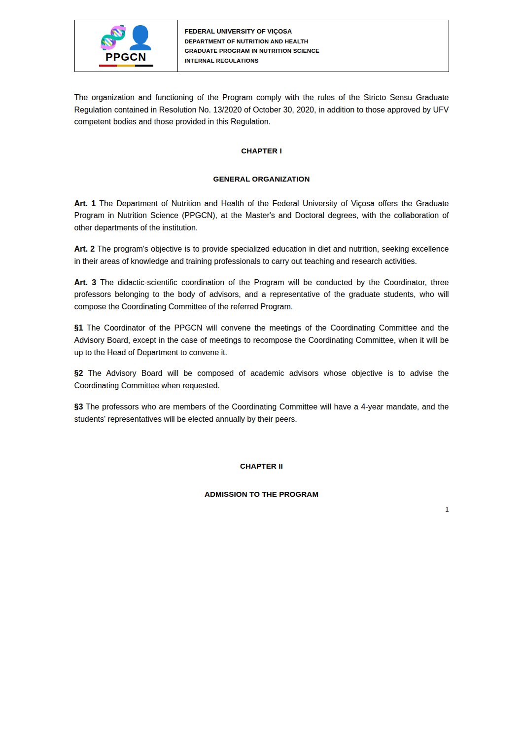| 🧬👤 PPGCN | FEDERAL UNIVERSITY OF VIÇOSA DEPARTMENT OF NUTRITION AND HEALTH GRADUATE PROGRAM IN NUTRITION SCIENCE INTERNAL REGULATIONS |
The organization and functioning of the Program comply with the rules of the Stricto Sensu Graduate Regulation contained in Resolution No. 13/2020 of October 30, 2020, in addition to those approved by UFV competent bodies and those provided in this Regulation.
CHAPTER I
GENERAL ORGANIZATION
Art. 1 The Department of Nutrition and Health of the Federal University of Viçosa offers the Graduate Program in Nutrition Science (PPGCN), at the Master's and Doctoral degrees, with the collaboration of other departments of the institution.
Art. 2 The program's objective is to provide specialized education in diet and nutrition, seeking excellence in their areas of knowledge and training professionals to carry out teaching and research activities.
Art. 3 The didactic-scientific coordination of the Program will be conducted by the Coordinator, three professors belonging to the body of advisors, and a representative of the graduate students, who will compose the Coordinating Committee of the referred Program.
§1 The Coordinator of the PPGCN will convene the meetings of the Coordinating Committee and the Advisory Board, except in the case of meetings to recompose the Coordinating Committee, when it will be up to the Head of Department to convene it.
§2 The Advisory Board will be composed of academic advisors whose objective is to advise the Coordinating Committee when requested.
§3 The professors who are members of the Coordinating Committee will have a 4-year mandate, and the students' representatives will be elected annually by their peers.
CHAPTER II
ADMISSION TO THE PROGRAM
1